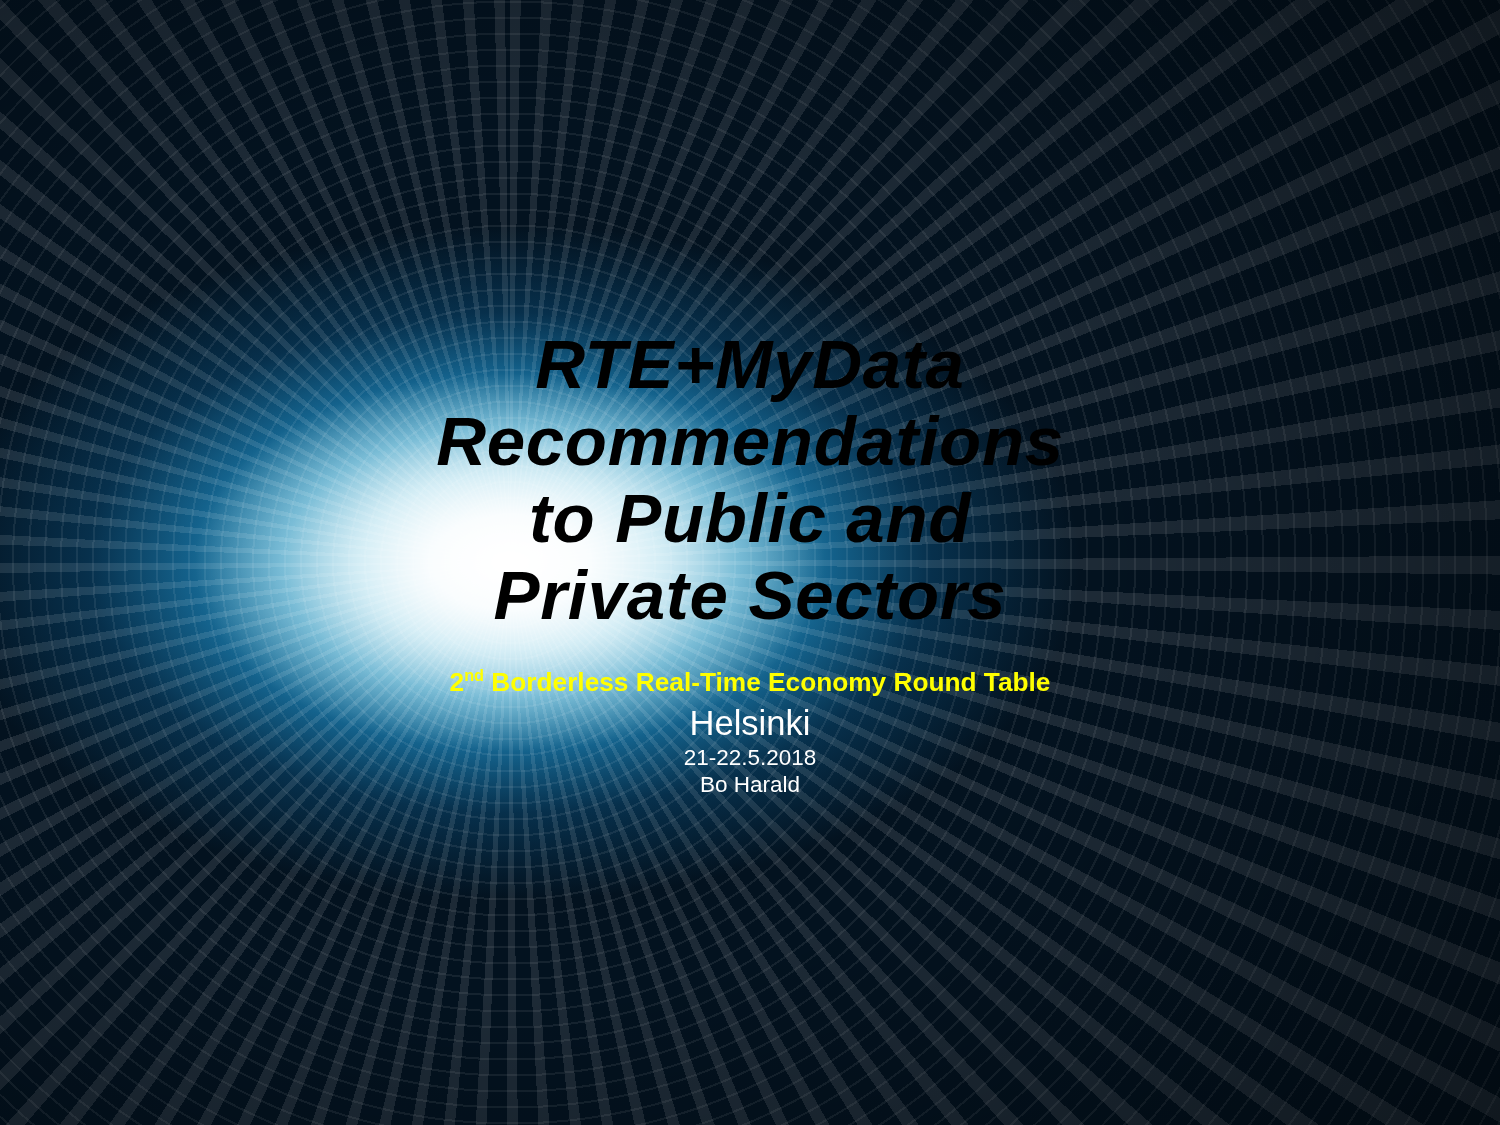RTE+MyData
Recommendations
to Public and
Private Sectors
2nd Borderless Real-Time Economy Round Table
Helsinki
21-22.5.2018
Bo Harald